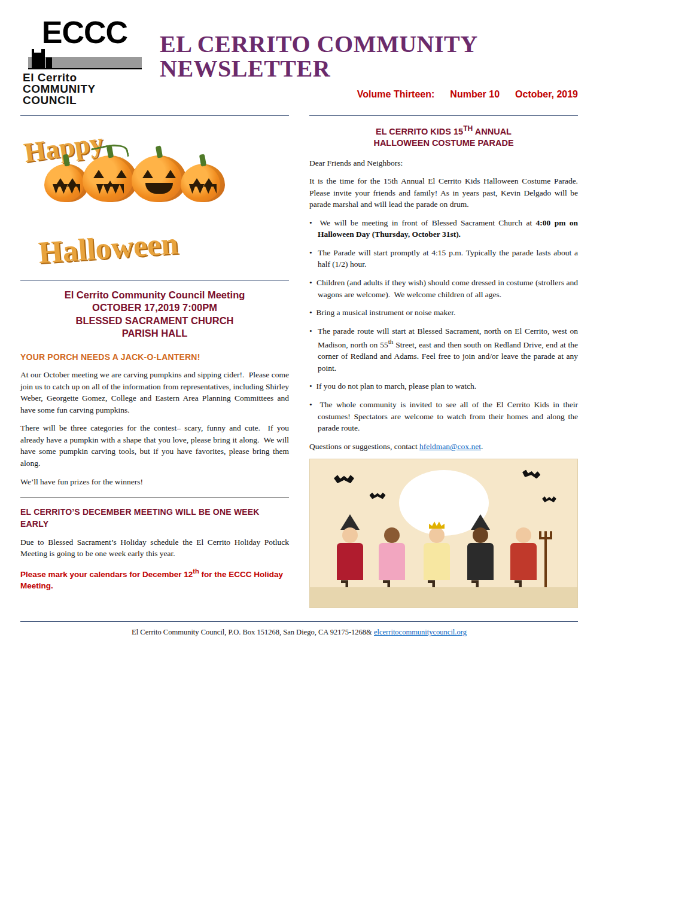ECCC
El Cerrito COMMUNITY COUNCIL
El Cerrito Community
Newsletter
Volume Thirteen: Number 10 October, 2019
Happy
Halloween
El Cerrito Community Council Meeting
OCTOBER 17,2019 7:00PM
BLESSED SACRAMENT CHURCH
PARISH HALL
YOUR PORCH NEEDS A JACK-O-LANTERN!
At our October meeting we are carving pumpkins and sipping cider!. Please come join us to catch up on all of the information from representatives, including Shirley Weber, Georgette Gomez, College and Eastern Area Planning Committees and have some fun carving pumpkins.
There will be three categories for the contest– scary, funny and cute. If you already have a pumpkin with a shape that you love, please bring it along. We will have some pumpkin carving tools, but if you have favorites, please bring them along.
We’ll have fun prizes for the winners!
EL CERRITO’S DECEMBER MEETING WILL BE ONE WEEK EARLY
Due to Blessed Sacrament’s Holiday schedule the El Cerrito Holiday Potluck Meeting is going to be one week early this year.
Please mark your calendars for December 12th for the ECCC Holiday Meeting.
EL CERRITO KIDS 15TH ANNUAL
HALLOWEEN COSTUME PARADE
Dear Friends and Neighbors:
It is the time for the 15th Annual El Cerrito Kids Halloween Costume Parade. Please invite your friends and family! As in years past, Kevin Delgado will be parade marshal and will lead the parade on drum.
We will be meeting in front of Blessed Sacrament Church at 4:00 pm on Halloween Day (Thursday, October 31st).
The Parade will start promptly at 4:15 p.m. Typically the parade lasts about a half (1/2) hour.
Children (and adults if they wish) should come dressed in costume (strollers and wagons are welcome). We welcome children of all ages.
Bring a musical instrument or noise maker.
The parade route will start at Blessed Sacrament, north on El Cerrito, west on Madison, north on 55th Street, east and then south on Redland Drive, end at the corner of Redland and Adams. Feel free to join and/or leave the parade at any point.
If you do not plan to march, please plan to watch.
The whole community is invited to see all of the El Cerrito Kids in their costumes! Spectators are welcome to watch from their homes and along the parade route.
Questions or suggestions, contact hfeldman@cox.net.
El Cerrito Community Council, P.O. Box 151268, San Diego, CA 92175-1268& elcerritocommunitycouncil.org